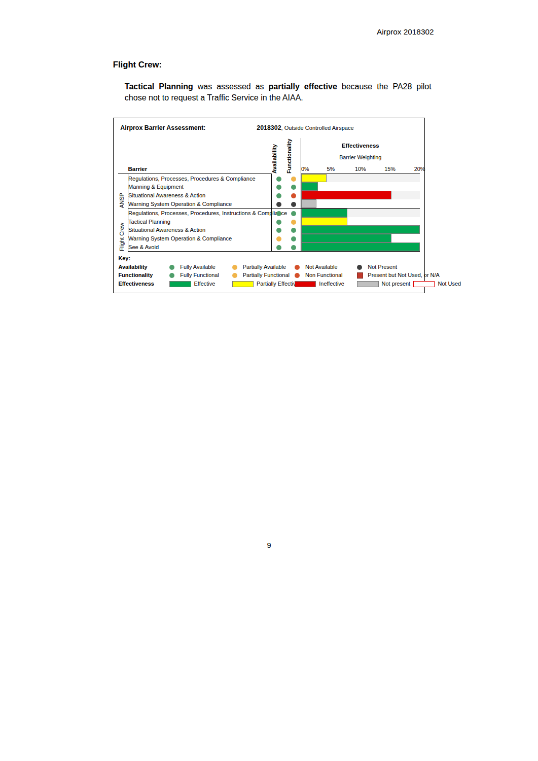Airprox 2018302
Flight Crew:
Tactical Planning was assessed as partially effective because the PA28 pilot chose not to request a Traffic Service in the AIAA.
Airprox Barrier Assessment: 2018302, Outside Controlled Airspace
| | | Availability | Functionality | Effectiveness |
| | | Barrier Weighting |
| | Barrier | 0% 5% 10% 15% 20% |
| ANSP | Regulations, Processes, Procedures & Compliance | | | |
| Manning & Equipment | | | |
| Situational Awareness & Action | | | |
| Warning System Operation & Compliance | | | |
| Flight Crew | Regulations, Processes, Procedures, Instructions & Compliance | | | |
| Tactical Planning | | | |
| Situational Awareness & Action | | | |
| Warning System Operation & Compliance | | | |
| See & Avoid | | | |
Key:
| Availability | | Fully Available | | Partially Available | | Not Available | | Not Present |
| Functionality | | Fully Functional | | Partially Functional | | Non Functional | | Present but Not Used, or N/A |
| Effectiveness | Effective | Partially Effective | Ineffective | Not present Not Used |
9